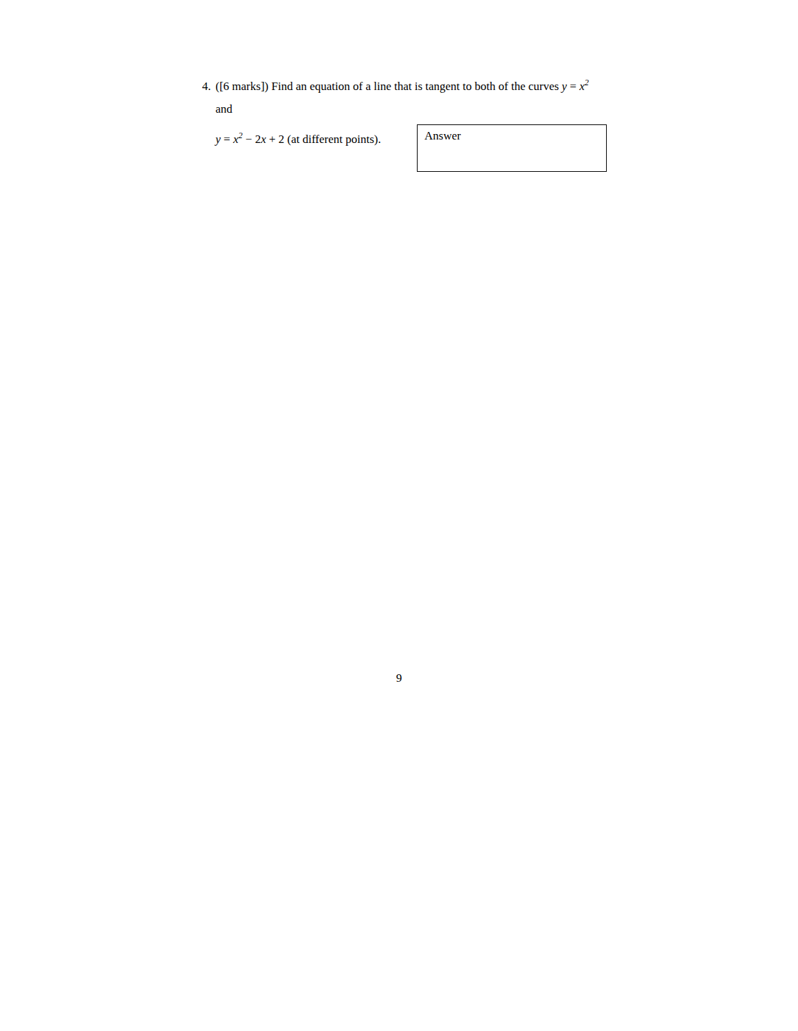4. ([6 marks]) Find an equation of a line that is tangent to both of the curves y = x2 and
y = x2 − 2x + 2 (at different points).
Answer
9